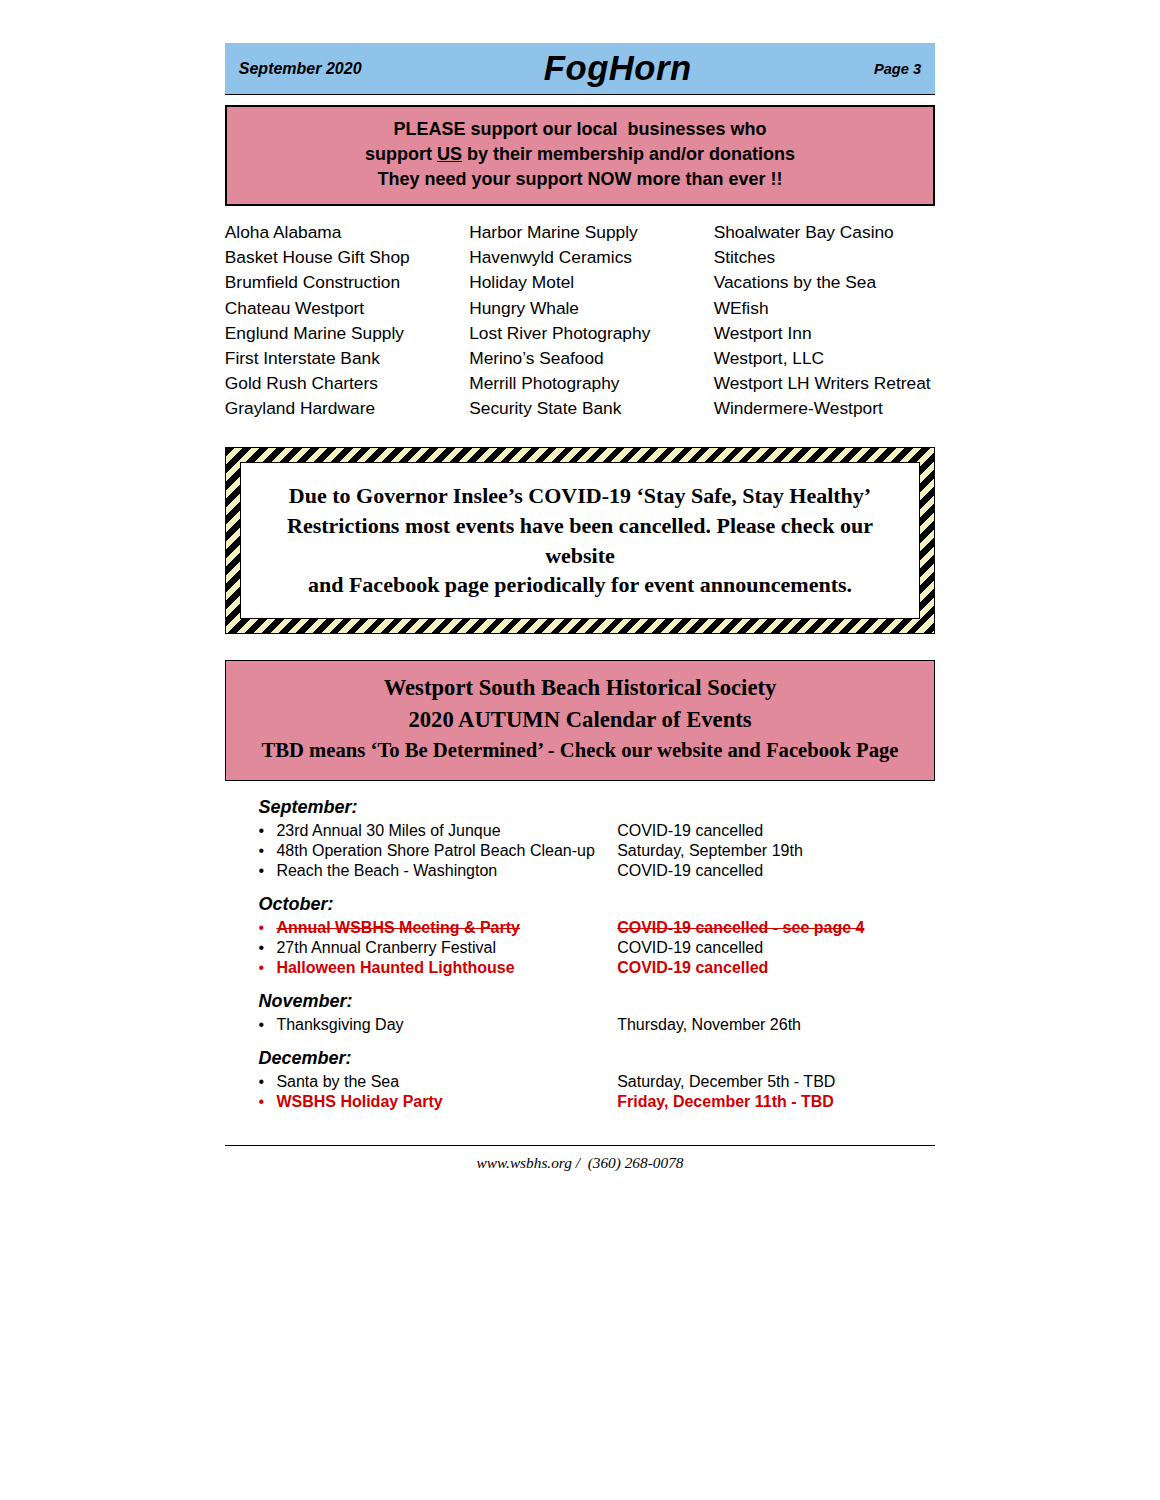September 2020
FogHorn
Page 3
PLEASE support our local businesses who
support US by their membership and/or donations
They need your support NOW more than ever !!
Aloha Alabama
Basket House Gift Shop
Brumfield Construction
Chateau Westport
Englund Marine Supply
First Interstate Bank
Gold Rush Charters
Grayland Hardware
Harbor Marine Supply
Havenwyld Ceramics
Holiday Motel
Hungry Whale
Lost River Photography
Merino’s Seafood
Merrill Photography
Security State Bank
Shoalwater Bay Casino
Stitches
Vacations by the Sea
WEfish
Westport Inn
Westport, LLC
Westport LH Writers Retreat
Windermere-Westport
Due to Governor Inslee’s COVID-19 ‘Stay Safe, Stay Healthy’
Restrictions most events have been cancelled. Please check our website
and Facebook page periodically for event announcements.
Westport South Beach Historical Society
2020 AUTUMN Calendar of Events
TBD means ‘To Be Determined’ - Check our website and Facebook Page
September:
•23rd Annual 30 Miles of Junque COVID-19 cancelled
•48th Operation Shore Patrol Beach Clean-up Saturday, September 19th
•Reach the Beach - Washington COVID-19 cancelled
October:
• Annual WSBHS Meeting & Party COVID-19 cancelled - see page 4
• 27th Annual Cranberry Festival COVID-19 cancelled
• Halloween Haunted Lighthouse COVID-19 cancelled
November:
•Thanksgiving Day Thursday, November 26th
December:
•Santa by the Sea Saturday, December 5th - TBD
• WSBHS Holiday Party Friday, December 11th - TBD
www.wsbhs.org / (360) 268-0078